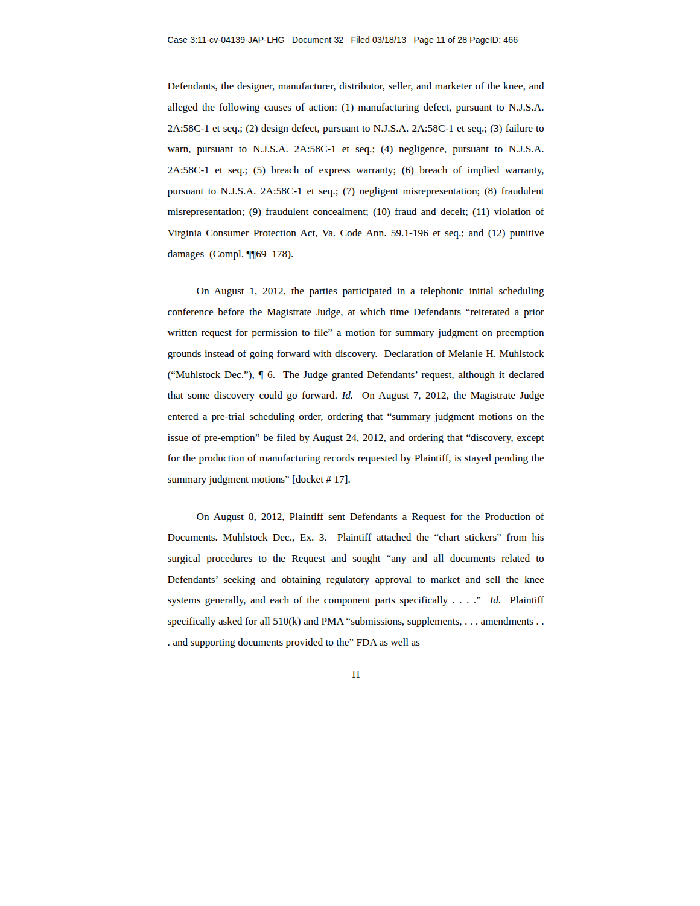Case 3:11-cv-04139-JAP-LHG Document 32 Filed 03/18/13 Page 11 of 28 PageID: 466
Defendants, the designer, manufacturer, distributor, seller, and marketer of the knee, and alleged the following causes of action: (1) manufacturing defect, pursuant to N.J.S.A. 2A:58C-1 et seq.; (2) design defect, pursuant to N.J.S.A. 2A:58C-1 et seq.; (3) failure to warn, pursuant to N.J.S.A. 2A:58C-1 et seq.; (4) negligence, pursuant to N.J.S.A. 2A:58C-1 et seq.; (5) breach of express warranty; (6) breach of implied warranty, pursuant to N.J.S.A. 2A:58C-1 et seq.; (7) negligent misrepresentation; (8) fraudulent misrepresentation; (9) fraudulent concealment; (10) fraud and deceit; (11) violation of Virginia Consumer Protection Act, Va. Code Ann. 59.1-196 et seq.; and (12) punitive damages (Compl. ¶¶69–178).
On August 1, 2012, the parties participated in a telephonic initial scheduling conference before the Magistrate Judge, at which time Defendants “reiterated a prior written request for permission to file” a motion for summary judgment on preemption grounds instead of going forward with discovery. Declaration of Melanie H. Muhlstock (“Muhlstock Dec.”), ¶ 6. The Judge granted Defendants’ request, although it declared that some discovery could go forward. Id. On August 7, 2012, the Magistrate Judge entered a pre-trial scheduling order, ordering that “summary judgment motions on the issue of pre-emption” be filed by August 24, 2012, and ordering that “discovery, except for the production of manufacturing records requested by Plaintiff, is stayed pending the summary judgment motions” [docket # 17].
On August 8, 2012, Plaintiff sent Defendants a Request for the Production of Documents. Muhlstock Dec., Ex. 3. Plaintiff attached the “chart stickers” from his surgical procedures to the Request and sought “any and all documents related to Defendants’ seeking and obtaining regulatory approval to market and sell the knee systems generally, and each of the component parts specifically . . . .” Id. Plaintiff specifically asked for all 510(k) and PMA “submissions, supplements, . . . amendments . . . and supporting documents provided to the” FDA as well as
11